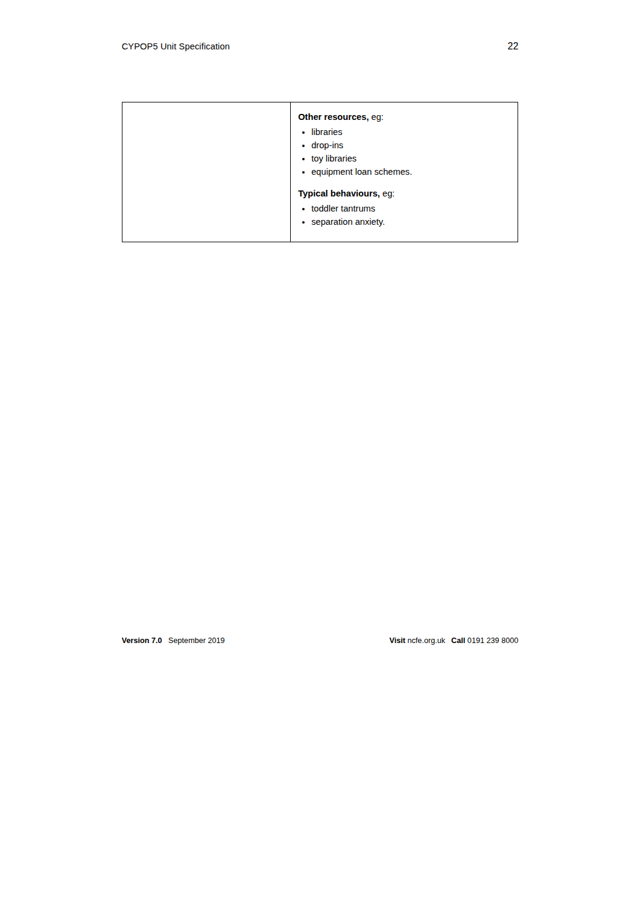CYPOP5 Unit Specification
22
| | Other resources, eg: libraries drop-ins toy libraries equipment loan schemes. Typical behaviours, eg: toddler tantrums separation anxiety. |
Version 7.0 September 2019
Visit ncfe.org.uk Call 0191 239 8000